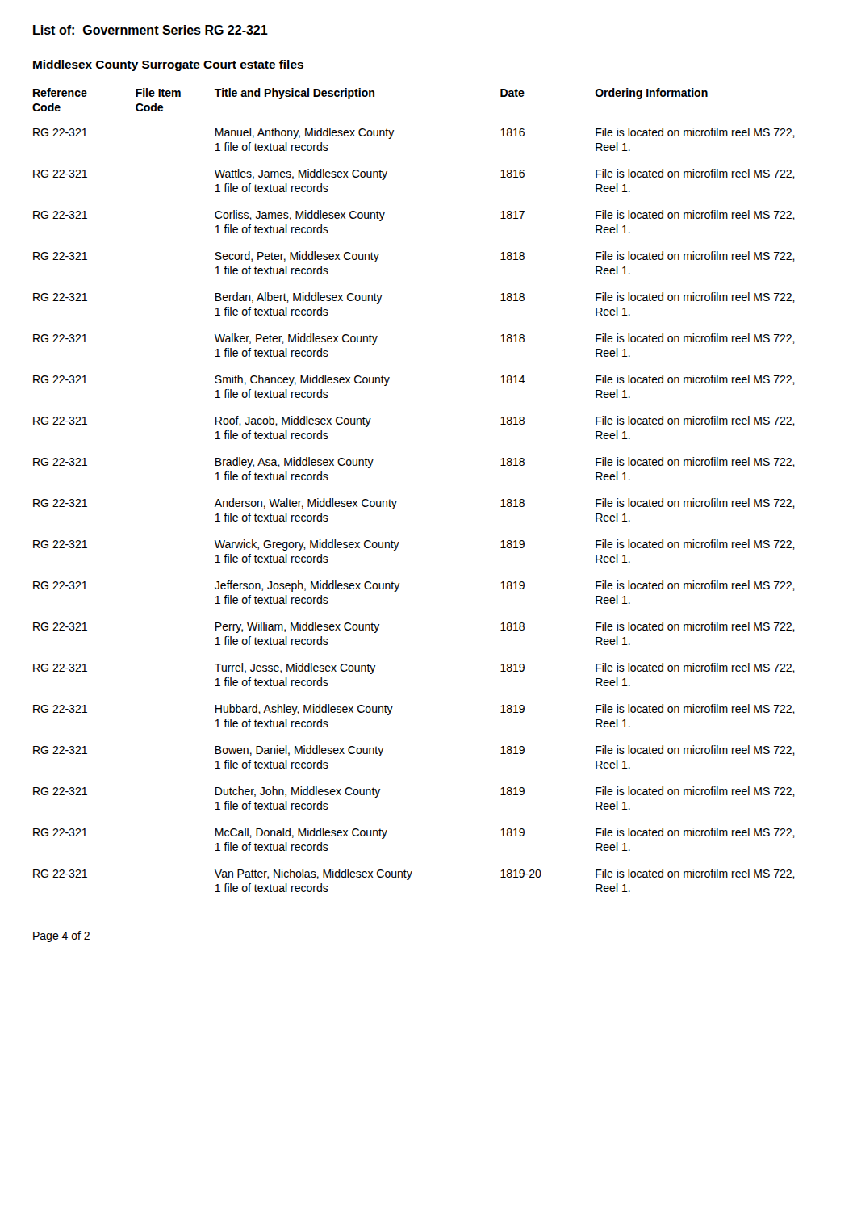List of: Government Series RG 22-321
Middlesex County Surrogate Court estate files
| Reference Code | File Item Code | Title and Physical Description | Date | Ordering Information |
| --- | --- | --- | --- | --- |
| RG 22-321 | | Manuel, Anthony, Middlesex County 1 file of textual records | 1816 | File is located on microfilm reel MS 722, Reel 1. |
| RG 22-321 | | Wattles, James, Middlesex County 1 file of textual records | 1816 | File is located on microfilm reel MS 722, Reel 1. |
| RG 22-321 | | Corliss, James, Middlesex County 1 file of textual records | 1817 | File is located on microfilm reel MS 722, Reel 1. |
| RG 22-321 | | Secord, Peter, Middlesex County 1 file of textual records | 1818 | File is located on microfilm reel MS 722, Reel 1. |
| RG 22-321 | | Berdan, Albert, Middlesex County 1 file of textual records | 1818 | File is located on microfilm reel MS 722, Reel 1. |
| RG 22-321 | | Walker, Peter, Middlesex County 1 file of textual records | 1818 | File is located on microfilm reel MS 722, Reel 1. |
| RG 22-321 | | Smith, Chancey, Middlesex County 1 file of textual records | 1814 | File is located on microfilm reel MS 722, Reel 1. |
| RG 22-321 | | Roof, Jacob, Middlesex County 1 file of textual records | 1818 | File is located on microfilm reel MS 722, Reel 1. |
| RG 22-321 | | Bradley, Asa, Middlesex County 1 file of textual records | 1818 | File is located on microfilm reel MS 722, Reel 1. |
| RG 22-321 | | Anderson, Walter, Middlesex County 1 file of textual records | 1818 | File is located on microfilm reel MS 722, Reel 1. |
| RG 22-321 | | Warwick, Gregory, Middlesex County 1 file of textual records | 1819 | File is located on microfilm reel MS 722, Reel 1. |
| RG 22-321 | | Jefferson, Joseph, Middlesex County 1 file of textual records | 1819 | File is located on microfilm reel MS 722, Reel 1. |
| RG 22-321 | | Perry, William, Middlesex County 1 file of textual records | 1818 | File is located on microfilm reel MS 722, Reel 1. |
| RG 22-321 | | Turrel, Jesse, Middlesex County 1 file of textual records | 1819 | File is located on microfilm reel MS 722, Reel 1. |
| RG 22-321 | | Hubbard, Ashley, Middlesex County 1 file of textual records | 1819 | File is located on microfilm reel MS 722, Reel 1. |
| RG 22-321 | | Bowen, Daniel, Middlesex County 1 file of textual records | 1819 | File is located on microfilm reel MS 722, Reel 1. |
| RG 22-321 | | Dutcher, John, Middlesex County 1 file of textual records | 1819 | File is located on microfilm reel MS 722, Reel 1. |
| RG 22-321 | | McCall, Donald, Middlesex County 1 file of textual records | 1819 | File is located on microfilm reel MS 722, Reel 1. |
| RG 22-321 | | Van Patter, Nicholas, Middlesex County 1 file of textual records | 1819-20 | File is located on microfilm reel MS 722, Reel 1. |
Page 4 of 2